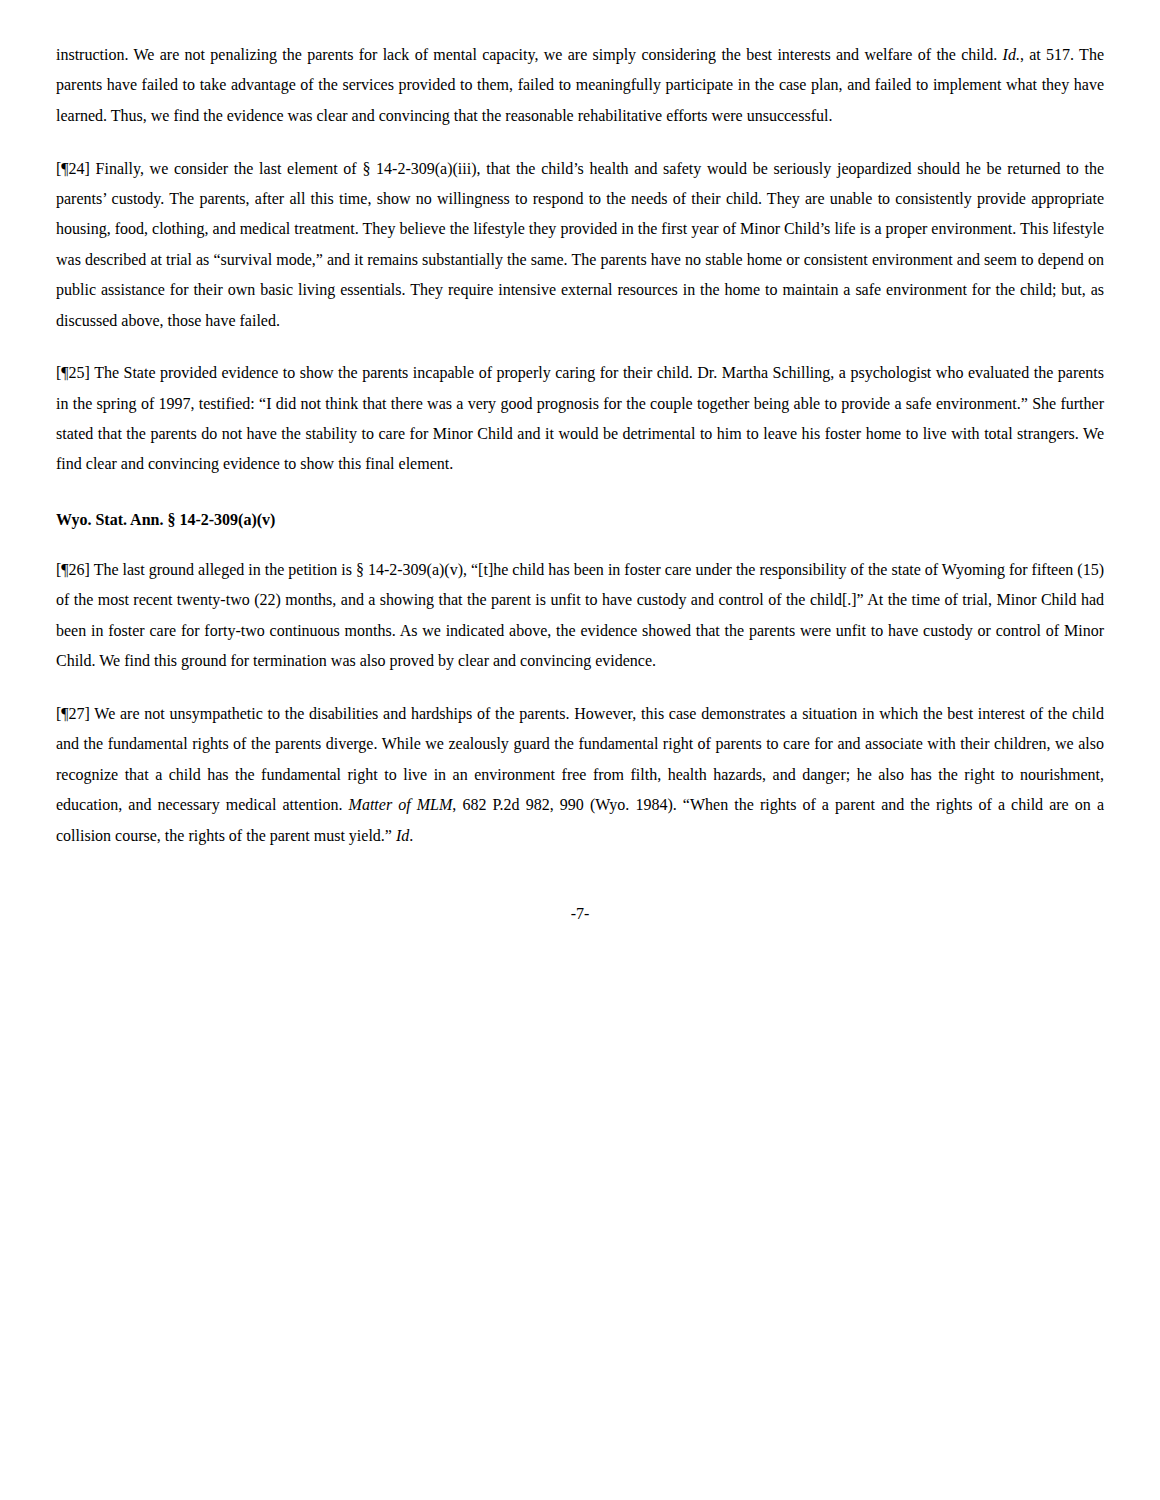instruction. We are not penalizing the parents for lack of mental capacity, we are simply considering the best interests and welfare of the child. Id., at 517. The parents have failed to take advantage of the services provided to them, failed to meaningfully participate in the case plan, and failed to implement what they have learned. Thus, we find the evidence was clear and convincing that the reasonable rehabilitative efforts were unsuccessful.
[¶24] Finally, we consider the last element of § 14-2-309(a)(iii), that the child’s health and safety would be seriously jeopardized should he be returned to the parents’ custody. The parents, after all this time, show no willingness to respond to the needs of their child. They are unable to consistently provide appropriate housing, food, clothing, and medical treatment. They believe the lifestyle they provided in the first year of Minor Child’s life is a proper environment. This lifestyle was described at trial as “survival mode,” and it remains substantially the same. The parents have no stable home or consistent environment and seem to depend on public assistance for their own basic living essentials. They require intensive external resources in the home to maintain a safe environment for the child; but, as discussed above, those have failed.
[¶25] The State provided evidence to show the parents incapable of properly caring for their child. Dr. Martha Schilling, a psychologist who evaluated the parents in the spring of 1997, testified: “I did not think that there was a very good prognosis for the couple together being able to provide a safe environment.” She further stated that the parents do not have the stability to care for Minor Child and it would be detrimental to him to leave his foster home to live with total strangers. We find clear and convincing evidence to show this final element.
Wyo. Stat. Ann. § 14-2-309(a)(v)
[¶26] The last ground alleged in the petition is § 14-2-309(a)(v), “[t]he child has been in foster care under the responsibility of the state of Wyoming for fifteen (15) of the most recent twenty-two (22) months, and a showing that the parent is unfit to have custody and control of the child[.]” At the time of trial, Minor Child had been in foster care for forty-two continuous months. As we indicated above, the evidence showed that the parents were unfit to have custody or control of Minor Child. We find this ground for termination was also proved by clear and convincing evidence.
[¶27] We are not unsympathetic to the disabilities and hardships of the parents. However, this case demonstrates a situation in which the best interest of the child and the fundamental rights of the parents diverge. While we zealously guard the fundamental right of parents to care for and associate with their children, we also recognize that a child has the fundamental right to live in an environment free from filth, health hazards, and danger; he also has the right to nourishment, education, and necessary medical attention. Matter of MLM, 682 P.2d 982, 990 (Wyo. 1984). “When the rights of a parent and the rights of a child are on a collision course, the rights of the parent must yield.” Id.
-7-